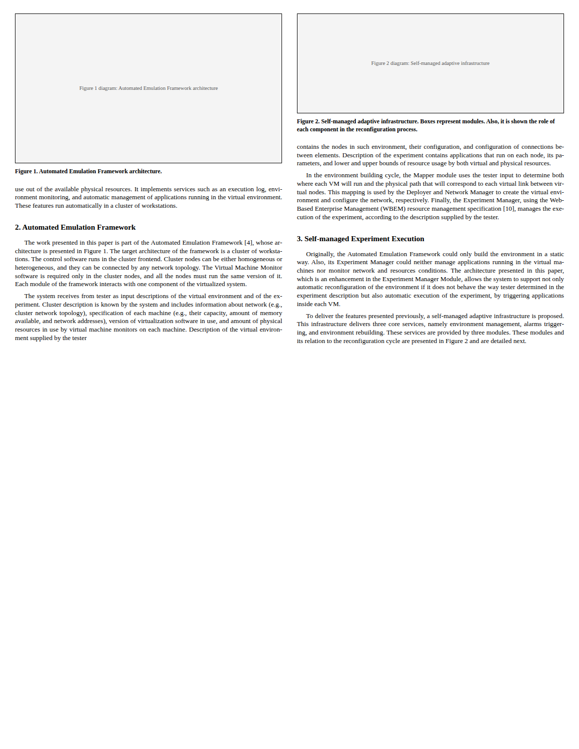Figure 1 diagram: Automated Emulation Framework architecture
Figure 1. Automated Emulation Framework architecture.
use out of the available physical resources. It implements services such as an execution log, environment monitoring, and automatic management of applications running in the virtual environment. These features run automatically in a cluster of workstations.
2. Automated Emulation Framework
The work presented in this paper is part of the Automated Emulation Framework [4], whose architecture is presented in Figure 1. The target architecture of the framework is a cluster of workstations. The control software runs in the cluster frontend. Cluster nodes can be either homogeneous or heterogeneous, and they can be connected by any network topology. The Virtual Machine Monitor software is required only in the cluster nodes, and all the nodes must run the same version of it. Each module of the framework interacts with one component of the virtualized system.
The system receives from tester as input descriptions of the virtual environment and of the experiment. Cluster description is known by the system and includes information about network (e.g., cluster network topology), specification of each machine (e.g., their capacity, amount of memory available, and network addresses), version of virtualization software in use, and amount of physical resources in use by virtual machine monitors on each machine. Description of the virtual environment supplied by the tester
Figure 2 diagram: Self-managed adaptive infrastructure
Figure 2. Self-managed adaptive infrastructure. Boxes represent modules. Also, it is shown the role of each component in the reconfiguration process.
contains the nodes in such environment, their configuration, and configuration of connections between elements. Description of the experiment contains applications that run on each node, its parameters, and lower and upper bounds of resource usage by both virtual and physical resources.
In the environment building cycle, the Mapper module uses the tester input to determine both where each VM will run and the physical path that will correspond to each virtual link between virtual nodes. This mapping is used by the Deployer and Network Manager to create the virtual environment and configure the network, respectively. Finally, the Experiment Manager, using the Web-Based Enterprise Management (WBEM) resource management specification [10], manages the execution of the experiment, according to the description supplied by the tester.
3. Self-managed Experiment Execution
Originally, the Automated Emulation Framework could only build the environment in a static way. Also, its Experiment Manager could neither manage applications running in the virtual machines nor monitor network and resources conditions. The architecture presented in this paper, which is an enhancement in the Experiment Manager Module, allows the system to support not only automatic reconfiguration of the environment if it does not behave the way tester determined in the experiment description but also automatic execution of the experiment, by triggering applications inside each VM.
To deliver the features presented previously, a self-managed adaptive infrastructure is proposed. This infrastructure delivers three core services, namely environment management, alarms triggering, and environment rebuilding. These services are provided by three modules. These modules and its relation to the reconfiguration cycle are presented in Figure 2 and are detailed next.